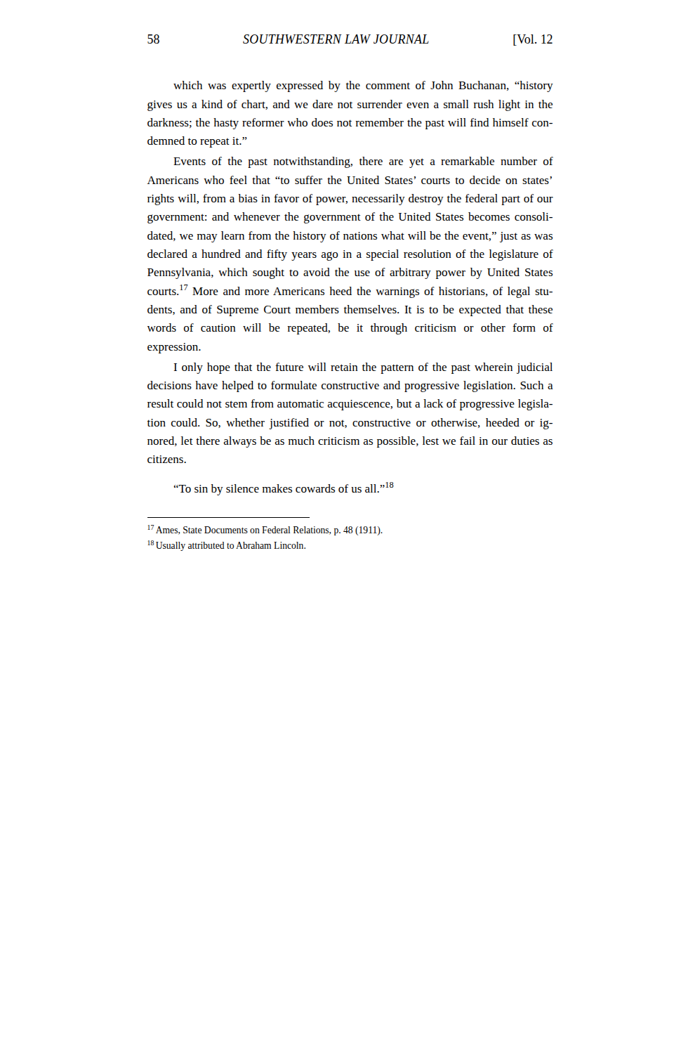58 SOUTHWESTERN LAW JOURNAL [Vol. 12
which was expertly expressed by the comment of John Buchanan, “history gives us a kind of chart, and we dare not surrender even a small rush light in the darkness; the hasty reformer who does not remember the past will find himself condemned to repeat it.”
Events of the past notwithstanding, there are yet a remarkable number of Americans who feel that “to suffer the United States’ courts to decide on states’ rights will, from a bias in favor of power, necessarily destroy the federal part of our government: and whenever the government of the United States becomes consolidated, we may learn from the history of nations what will be the event,” just as was declared a hundred and fifty years ago in a special resolution of the legislature of Pennsylvania, which sought to avoid the use of arbitrary power by United States courts.17 More and more Americans heed the warnings of historians, of legal students, and of Supreme Court members themselves. It is to be expected that these words of caution will be repeated, be it through criticism or other form of expression.
I only hope that the future will retain the pattern of the past wherein judicial decisions have helped to formulate constructive and progressive legislation. Such a result could not stem from automatic acquiescence, but a lack of progressive legislation could. So, whether justified or not, constructive or otherwise, heeded or ignored, let there always be as much criticism as possible, lest we fail in our duties as citizens.
“To sin by silence makes cowards of us all.”18
17Ames, State Documents on Federal Relations, p. 48 (1911).
18Usually attributed to Abraham Lincoln.